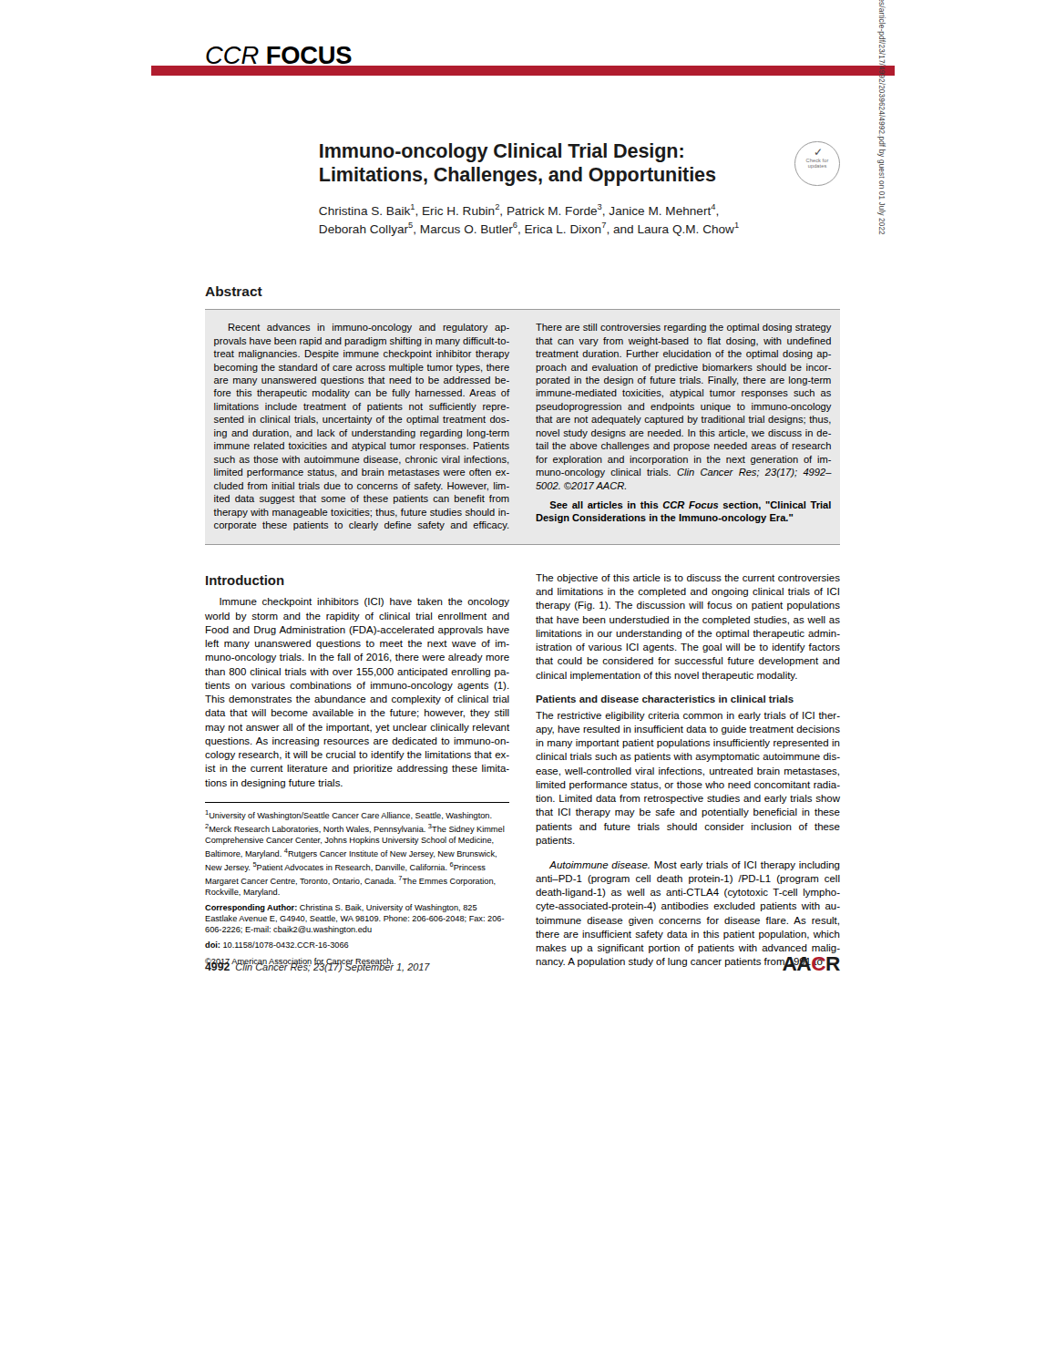CCR FOCUS
✓ Check for
updates
Immuno-oncology Clinical Trial Design:
Limitations, Challenges, and Opportunities
Christina S. Baik1, Eric H. Rubin2, Patrick M. Forde3, Janice M. Mehnert4,
Deborah Collyar5, Marcus O. Butler6, Erica L. Dixon7, and Laura Q.M. Chow1
Abstract
Recent advances in immuno-oncology and regulatory approvals have been rapid and paradigm shifting in many difficult-to-treat malignancies. Despite immune checkpoint inhibitor therapy becoming the standard of care across multiple tumor types, there are many unanswered questions that need to be addressed before this therapeutic modality can be fully harnessed. Areas of limitations include treatment of patients not sufficiently represented in clinical trials, uncertainty of the optimal treatment dosing and duration, and lack of understanding regarding long-term immune related toxicities and atypical tumor responses. Patients such as those with autoimmune disease, chronic viral infections, limited performance status, and brain metastases were often excluded from initial trials due to concerns of safety. However, limited data suggest that some of these patients can benefit from therapy with manageable toxicities; thus, future studies should incorporate these patients to clearly define safety and efficacy. There are still controversies regarding the optimal dosing strategy that can vary from weight-based to flat dosing, with undefined treatment duration. Further elucidation of the optimal dosing approach and evaluation of predictive biomarkers should be incorporated in the design of future trials. Finally, there are long-term immune-mediated toxicities, atypical tumor responses such as pseudoprogression and endpoints unique to immuno-oncology that are not adequately captured by traditional trial designs; thus, novel study designs are needed. In this article, we discuss in detail the above challenges and propose needed areas of research for exploration and incorporation in the next generation of immuno-oncology clinical trials. Clin Cancer Res; 23(17); 4992–5002. ©2017 AACR.
See all articles in this CCR Focus section, "Clinical Trial Design Considerations in the Immuno-oncology Era."
Introduction
Immune checkpoint inhibitors (ICI) have taken the oncology world by storm and the rapidity of clinical trial enrollment and Food and Drug Administration (FDA)-accelerated approvals have left many unanswered questions to meet the next wave of immuno-oncology trials. In the fall of 2016, there were already more than 800 clinical trials with over 155,000 anticipated enrolling patients on various combinations of immuno-oncology agents (1). This demonstrates the abundance and complexity of clinical trial data that will become available in the future; however, they still may not answer all of the important, yet unclear clinically relevant questions. As increasing resources are dedicated to immuno-oncology research, it will be crucial to identify the limitations that exist in the current literature and prioritize addressing these limitations in designing future trials.
1University of Washington/Seattle Cancer Care Alliance, Seattle, Washington. 2Merck Research Laboratories, North Wales, Pennsylvania. 3The Sidney Kimmel Comprehensive Cancer Center, Johns Hopkins University School of Medicine, Baltimore, Maryland. 4Rutgers Cancer Institute of New Jersey, New Brunswick, New Jersey. 5Patient Advocates in Research, Danville, California. 6Princess Margaret Cancer Centre, Toronto, Ontario, Canada. 7The Emmes Corporation, Rockville, Maryland.
Corresponding Author: Christina S. Baik, University of Washington, 825 Eastlake Avenue E, G4940, Seattle, WA 98109. Phone: 206-606-2048; Fax: 206-606-2226; E-mail: cbaik2@u.washington.edu
doi: 10.1158/1078-0432.CCR-16-3066
©2017 American Association for Cancer Research.
The objective of this article is to discuss the current controversies and limitations in the completed and ongoing clinical trials of ICI therapy (Fig. 1). The discussion will focus on patient populations that have been understudied in the completed studies, as well as limitations in our understanding of the optimal therapeutic administration of various ICI agents. The goal will be to identify factors that could be considered for successful future development and clinical implementation of this novel therapeutic modality.
Patients and disease characteristics in clinical trials
The restrictive eligibility criteria common in early trials of ICI therapy, have resulted in insufficient data to guide treatment decisions in many important patient populations insufficiently represented in clinical trials such as patients with asymptomatic autoimmune disease, well-controlled viral infections, untreated brain metastases, limited performance status, or those who need concomitant radiation. Limited data from retrospective studies and early trials show that ICI therapy may be safe and potentially beneficial in these patients and future trials should consider inclusion of these patients.
Autoimmune disease. Most early trials of ICI therapy including anti–PD-1 (program cell death protein-1) /PD-L1 (program cell death-ligand-1) as well as anti-CTLA4 (cytotoxic T-cell lymphocyte-associated-protein-4) antibodies excluded patients with autoimmune disease given concerns for disease flare. As result, there are insufficient safety data in this patient population, which makes up a significant portion of patients with advanced malignancy. A population study of lung cancer patients from 1991 to
Downloaded from http://aacrjournals.org/clincancerres/article-pdf/23/17/4992/2039624/4992.pdf by guest on 01 July 2022
4992 Clin Cancer Res; 23(17) September 1, 2017
AACR